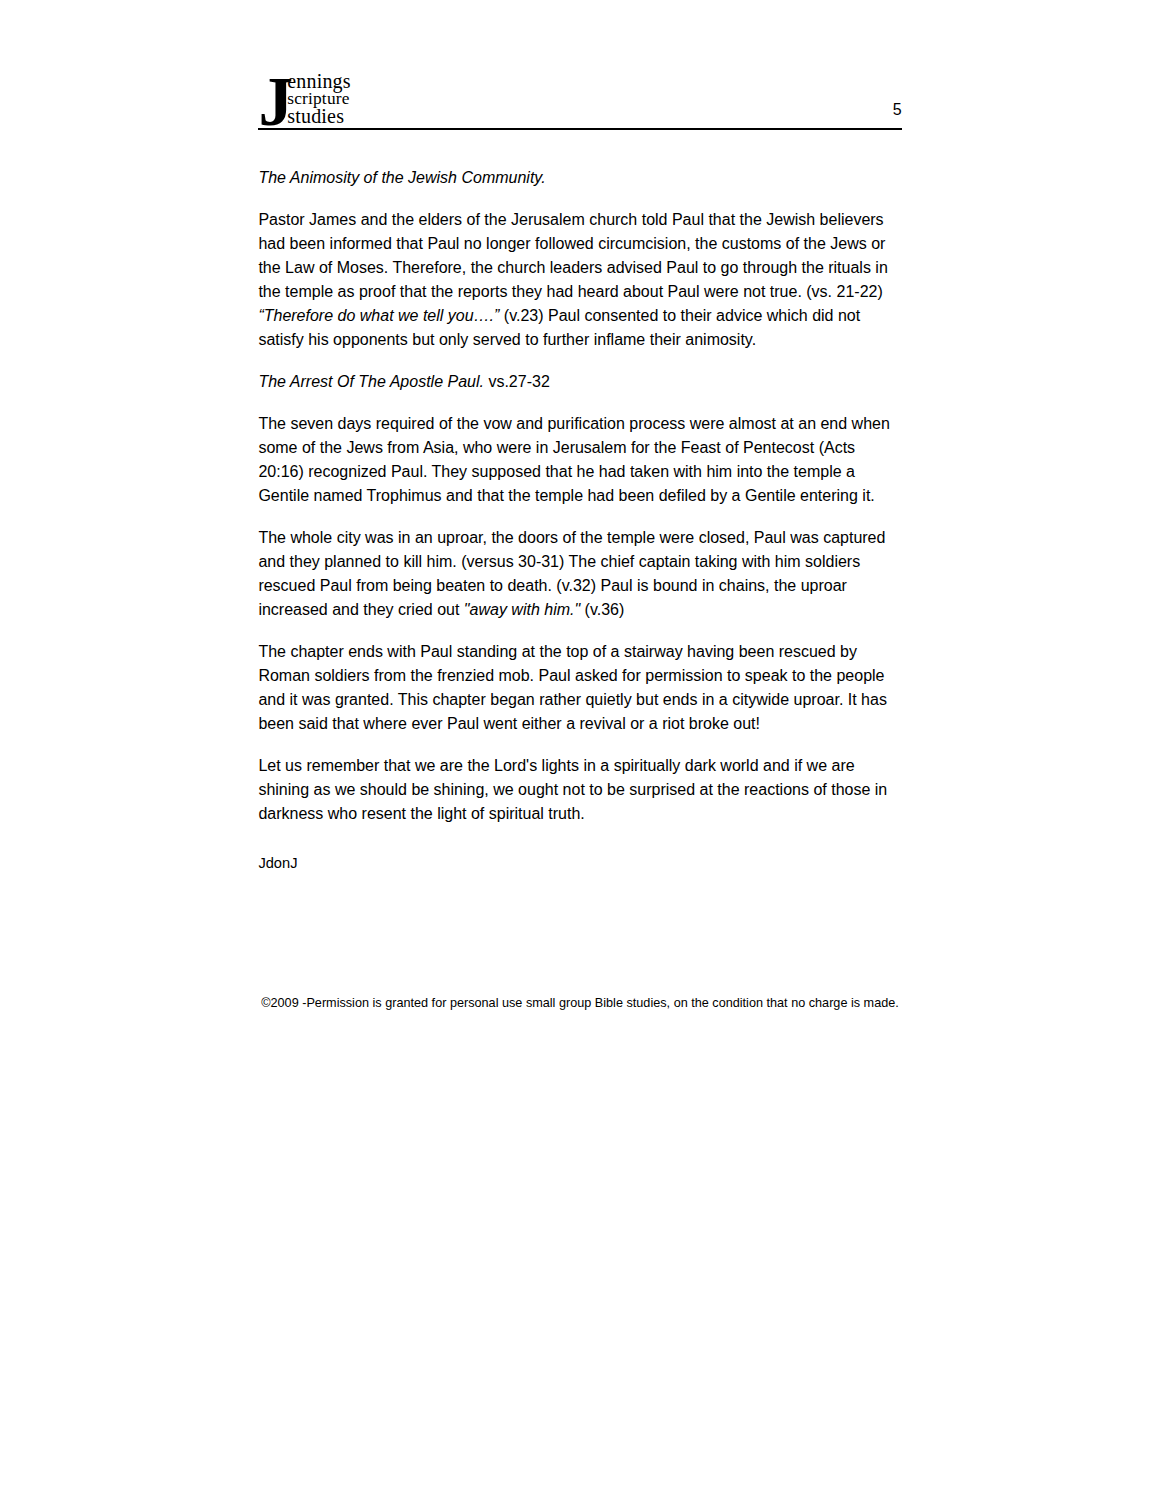J ennings scripture studies
5
The Animosity of the Jewish Community.
Pastor James and the elders of the Jerusalem church told Paul that the Jewish believers had been informed that Paul no longer followed circumcision, the customs of the Jews or the Law of Moses. Therefore, the church leaders advised Paul to go through the rituals in the temple as proof that the reports they had heard about Paul were not true. (vs. 21-22) “Therefore do what we tell you….” (v.23) Paul consented to their advice which did not satisfy his opponents but only served to further inflame their animosity.
The Arrest Of The Apostle Paul. vs.27-32
The seven days required of the vow and purification process were almost at an end when some of the Jews from Asia, who were in Jerusalem for the Feast of Pentecost (Acts 20:16) recognized Paul. They supposed that he had taken with him into the temple a Gentile named Trophimus and that the temple had been defiled by a Gentile entering it.
The whole city was in an uproar, the doors of the temple were closed, Paul was captured and they planned to kill him. (versus 30-31) The chief captain taking with him soldiers rescued Paul from being beaten to death. (v.32) Paul is bound in chains, the uproar increased and they cried out "away with him." (v.36)
The chapter ends with Paul standing at the top of a stairway having been rescued by Roman soldiers from the frenzied mob. Paul asked for permission to speak to the people and it was granted. This chapter began rather quietly but ends in a citywide uproar. It has been said that where ever Paul went either a revival or a riot broke out!
Let us remember that we are the Lord's lights in a spiritually dark world and if we are shining as we should be shining, we ought not to be surprised at the reactions of those in darkness who resent the light of spiritual truth.
JdonJ
©2009 -Permission is granted for personal use small group Bible studies, on the condition that no charge is made.